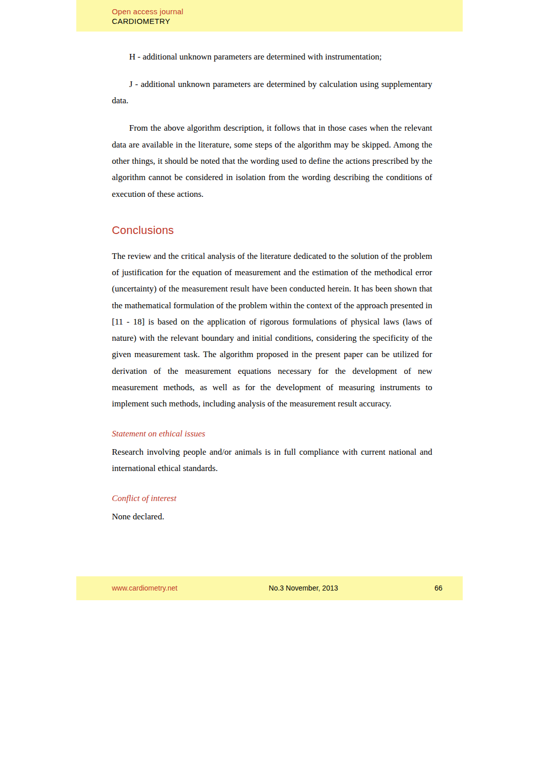Open access journal
CARDIOMETRY
H - additional unknown parameters are determined with instrumentation;
J - additional unknown parameters are determined by calculation using supplementary data.
From the above algorithm description, it follows that in those cases when the relevant data are available in the literature, some steps of the algorithm may be skipped. Among the other things, it should be noted that the wording used to define the actions prescribed by the algorithm cannot be considered in isolation from the wording describing the conditions of execution of these actions.
Conclusions
The review and the critical analysis of the literature dedicated to the solution of the problem of justification for the equation of measurement and the estimation of the methodical error (uncertainty) of the measurement result have been conducted herein. It has been shown that the mathematical formulation of the problem within the context of the approach presented in [11 - 18] is based on the application of rigorous formulations of physical laws (laws of nature) with the relevant boundary and initial conditions, considering the specificity of the given measurement task. The algorithm proposed in the present paper can be utilized for derivation of the measurement equations necessary for the development of new measurement methods, as well as for the development of measuring instruments to implement such methods, including analysis of the measurement result accuracy.
Statement on ethical issues
Research involving people and/or animals is in full compliance with current national and international ethical standards.
Conflict of interest
None declared.
www.cardiometry.net
No.3 November, 2013
66